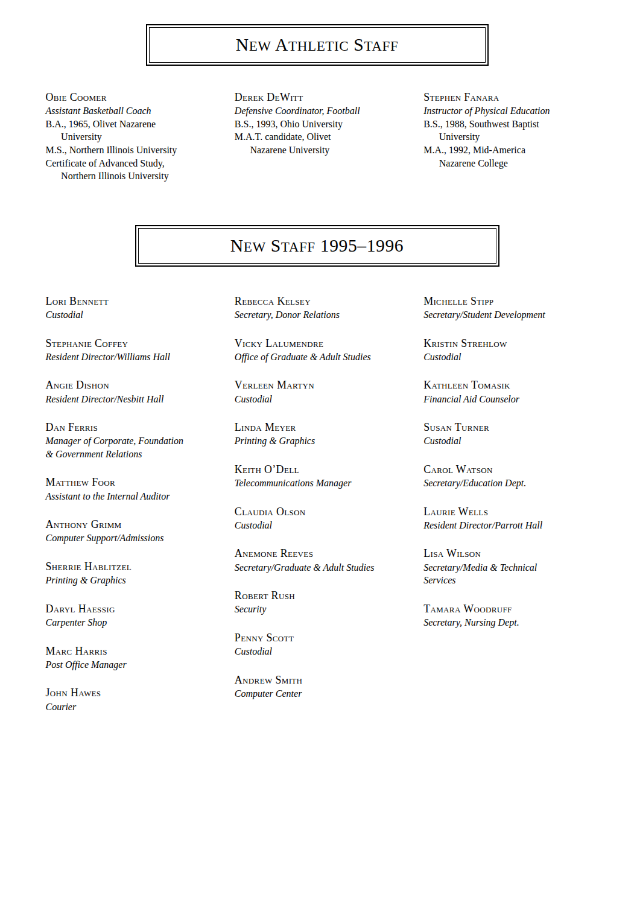NEW ATHLETIC STAFF
Obie Coomer
Assistant Basketball Coach
B.A., 1965, Olivet NazareneUniversity
M.S., Northern Illinois University
Certificate of Advanced Study,Northern Illinois University
Derek DeWitt
Defensive Coordinator, Football
B.S., 1993, Ohio University
M.A.T. candidate, OlivetNazarene University
Stephen Fanara
Instructor of Physical Education
B.S., 1988, Southwest BaptistUniversity
M.A., 1992, Mid-AmericaNazarene College
NEW STAFF 1995–1996
Lori Bennett
Custodial
Stephanie Coffey
Resident Director/Williams Hall
Angie Dishon
Resident Director/Nesbitt Hall
Dan Ferris
Manager of Corporate, Foundation
& Government Relations
Matthew Foor
Assistant to the Internal Auditor
Anthony Grimm
Computer Support/Admissions
Sherrie Hablitzel
Printing & Graphics
Daryl Haessig
Carpenter Shop
Marc Harris
Post Office Manager
John Hawes
Courier
Rebecca Kelsey
Secretary, Donor Relations
Vicky Lalumendre
Office of Graduate & Adult Studies
Verleen Martyn
Custodial
Linda Meyer
Printing & Graphics
Keith O’Dell
Telecommunications Manager
Claudia Olson
Custodial
Anemone Reeves
Secretary/Graduate & Adult Studies
Robert Rush
Security
Penny Scott
Custodial
Andrew Smith
Computer Center
Michelle Stipp
Secretary/Student Development
Kristin Strehlow
Custodial
Kathleen Tomasik
Financial Aid Counselor
Susan Turner
Custodial
Carol Watson
Secretary/Education Dept.
Laurie Wells
Resident Director/Parrott Hall
Lisa Wilson
Secretary/Media & Technical
Services
Tamara Woodruff
Secretary, Nursing Dept.